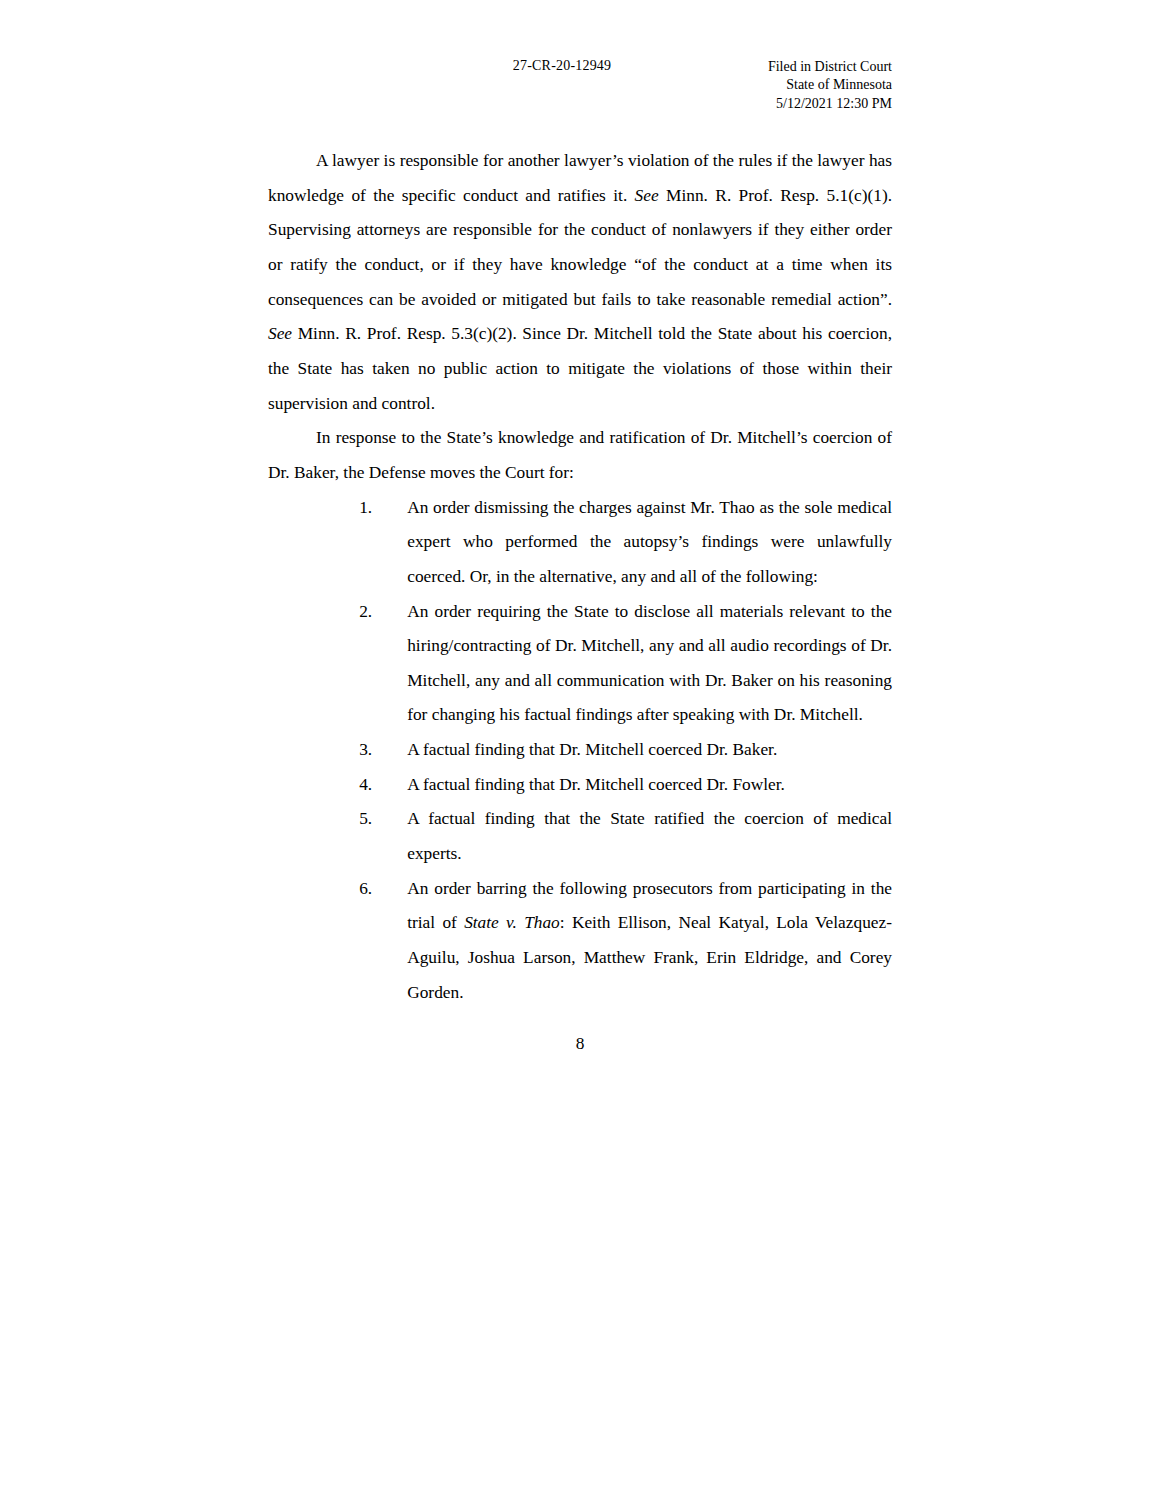27-CR-20-12949
Filed in District Court
State of Minnesota
5/12/2021 12:30 PM
A lawyer is responsible for another lawyer’s violation of the rules if the lawyer has knowledge of the specific conduct and ratifies it. See Minn. R. Prof. Resp. 5.1(c)(1). Supervising attorneys are responsible for the conduct of nonlawyers if they either order or ratify the conduct, or if they have knowledge “of the conduct at a time when its consequences can be avoided or mitigated but fails to take reasonable remedial action”. See Minn. R. Prof. Resp. 5.3(c)(2). Since Dr. Mitchell told the State about his coercion, the State has taken no public action to mitigate the violations of those within their supervision and control.
In response to the State’s knowledge and ratification of Dr. Mitchell’s coercion of Dr. Baker, the Defense moves the Court for:
An order dismissing the charges against Mr. Thao as the sole medical expert who performed the autopsy’s findings were unlawfully coerced. Or, in the alternative, any and all of the following:
An order requiring the State to disclose all materials relevant to the hiring/contracting of Dr. Mitchell, any and all audio recordings of Dr. Mitchell, any and all communication with Dr. Baker on his reasoning for changing his factual findings after speaking with Dr. Mitchell.
A factual finding that Dr. Mitchell coerced Dr. Baker.
A factual finding that Dr. Mitchell coerced Dr. Fowler.
A factual finding that the State ratified the coercion of medical experts.
An order barring the following prosecutors from participating in the trial of State v. Thao: Keith Ellison, Neal Katyal, Lola Velazquez-Aguilu, Joshua Larson, Matthew Frank, Erin Eldridge, and Corey Gorden.
8